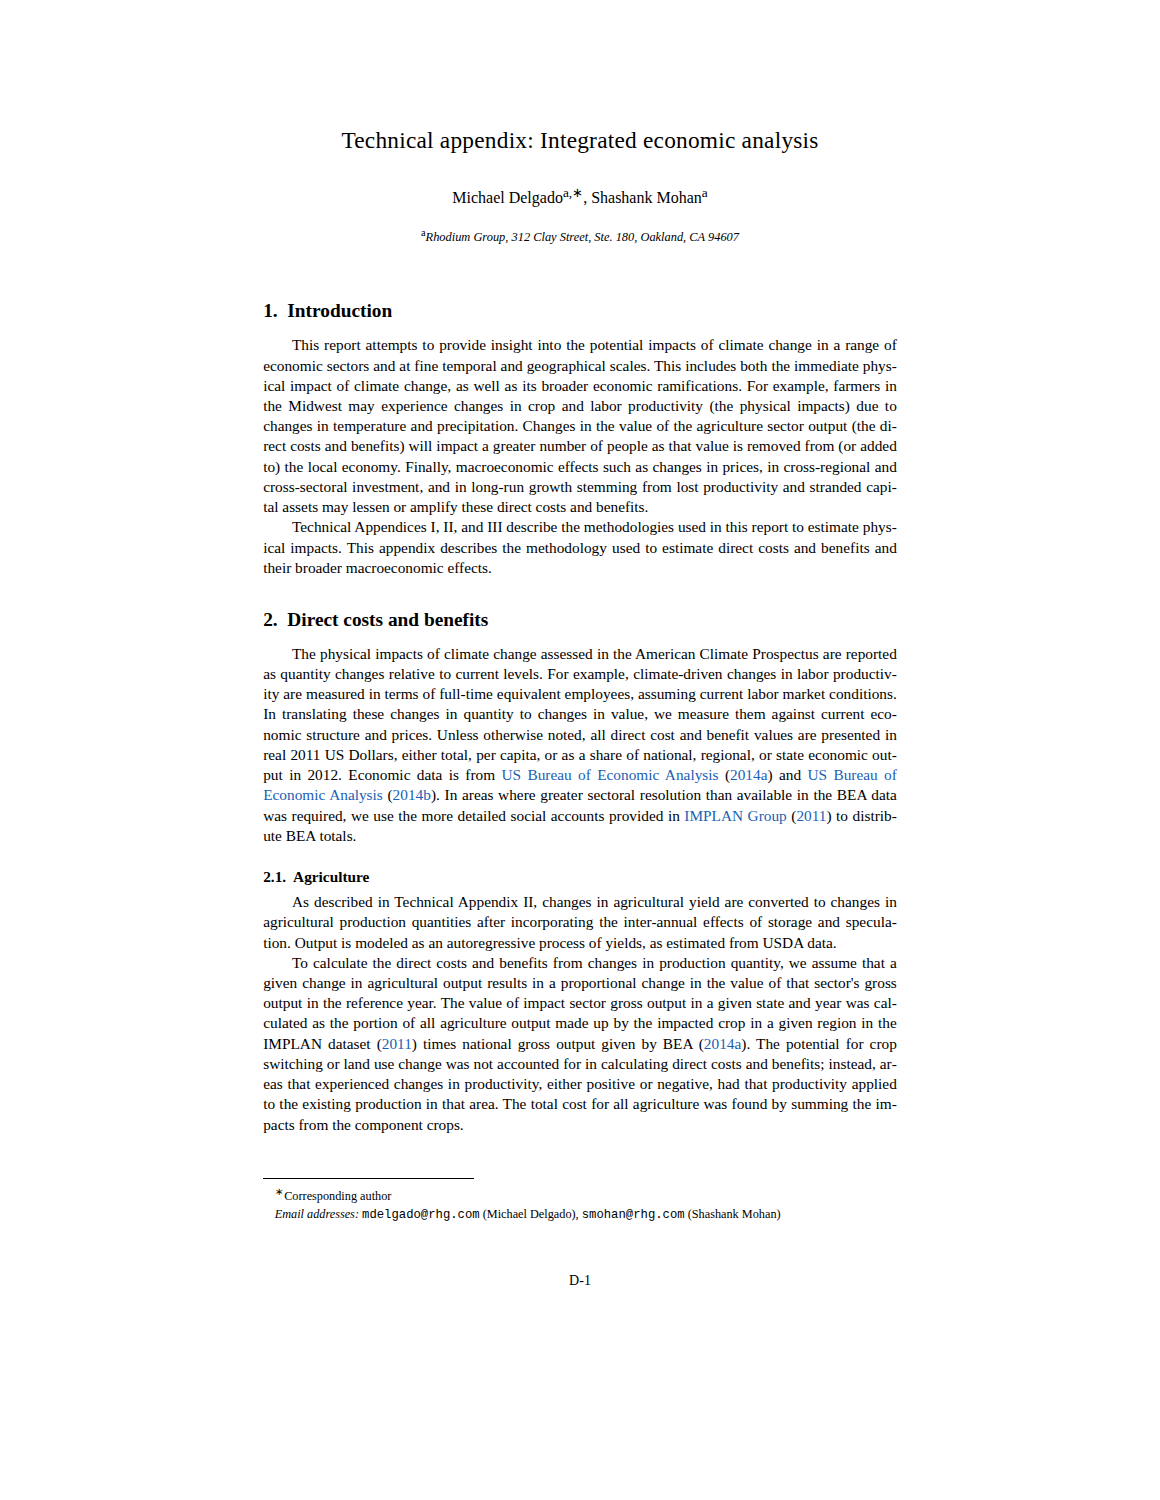Technical appendix: Integrated economic analysis
Michael Delgadoa,∗, Shashank Mohana
aRhodium Group, 312 Clay Street, Ste. 180, Oakland, CA 94607
1. Introduction
This report attempts to provide insight into the potential impacts of climate change in a range of economic sectors and at fine temporal and geographical scales. This includes both the immediate physical impact of climate change, as well as its broader economic ramifications. For example, farmers in the Midwest may experience changes in crop and labor productivity (the physical impacts) due to changes in temperature and precipitation. Changes in the value of the agriculture sector output (the direct costs and benefits) will impact a greater number of people as that value is removed from (or added to) the local economy. Finally, macroeconomic effects such as changes in prices, in cross-regional and cross-sectoral investment, and in long-run growth stemming from lost productivity and stranded capital assets may lessen or amplify these direct costs and benefits.
Technical Appendices I, II, and III describe the methodologies used in this report to estimate physical impacts. This appendix describes the methodology used to estimate direct costs and benefits and their broader macroeconomic effects.
2. Direct costs and benefits
The physical impacts of climate change assessed in the American Climate Prospectus are reported as quantity changes relative to current levels. For example, climate-driven changes in labor productivity are measured in terms of full-time equivalent employees, assuming current labor market conditions. In translating these changes in quantity to changes in value, we measure them against current economic structure and prices. Unless otherwise noted, all direct cost and benefit values are presented in real 2011 US Dollars, either total, per capita, or as a share of national, regional, or state economic output in 2012. Economic data is from US Bureau of Economic Analysis (2014a) and US Bureau of Economic Analysis (2014b). In areas where greater sectoral resolution than available in the BEA data was required, we use the more detailed social accounts provided in IMPLAN Group (2011) to distribute BEA totals.
2.1. Agriculture
As described in Technical Appendix II, changes in agricultural yield are converted to changes in agricultural production quantities after incorporating the inter-annual effects of storage and speculation. Output is modeled as an autoregressive process of yields, as estimated from USDA data.
To calculate the direct costs and benefits from changes in production quantity, we assume that a given change in agricultural output results in a proportional change in the value of that sector's gross output in the reference year. The value of impact sector gross output in a given state and year was calculated as the portion of all agriculture output made up by the impacted crop in a given region in the IMPLAN dataset (2011) times national gross output given by BEA (2014a). The potential for crop switching or land use change was not accounted for in calculating direct costs and benefits; instead, areas that experienced changes in productivity, either positive or negative, had that productivity applied to the existing production in that area. The total cost for all agriculture was found by summing the impacts from the component crops.
∗Corresponding author
Email addresses: mdelgado@rhg.com (Michael Delgado), smohan@rhg.com (Shashank Mohan)
D-1